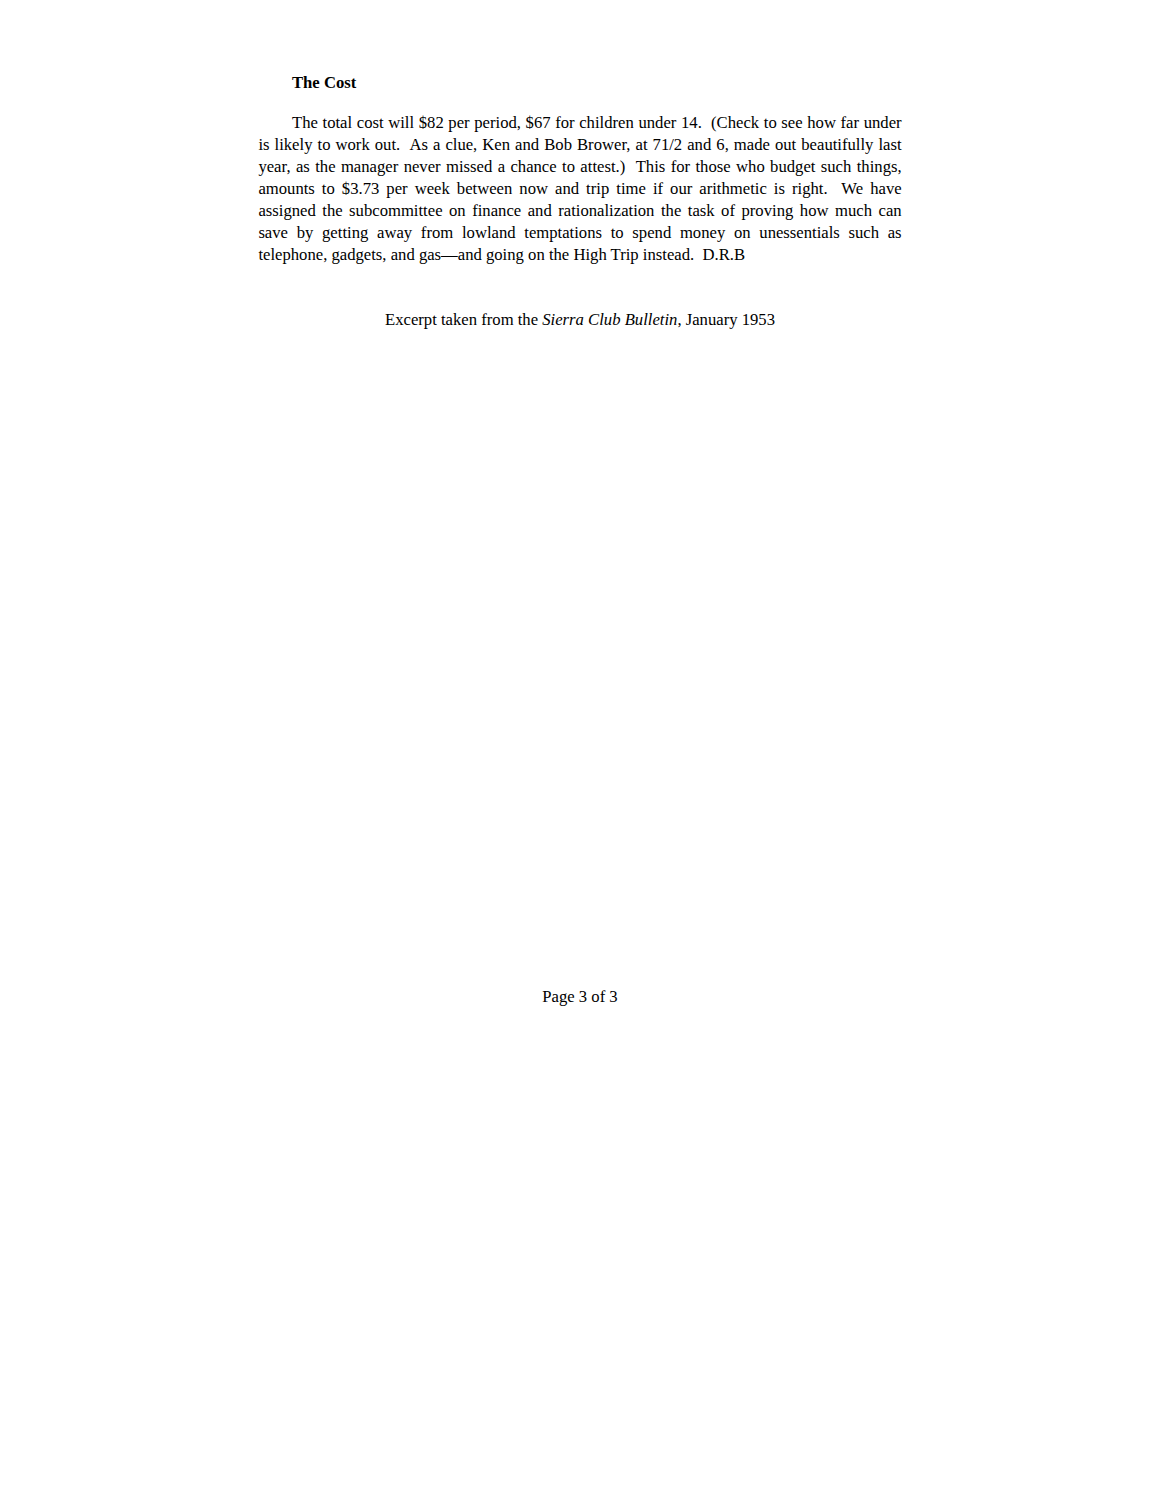The Cost
The total cost will $82 per period, $67 for children under 14. (Check to see how far under is likely to work out. As a clue, Ken and Bob Brower, at 71/2 and 6, made out beautifully last year, as the manager never missed a chance to attest.) This for those who budget such things, amounts to $3.73 per week between now and trip time if our arithmetic is right. We have assigned the subcommittee on finance and rationalization the task of proving how much can save by getting away from lowland temptations to spend money on unessentials such as telephone, gadgets, and gas—and going on the High Trip instead. D.R.B
Excerpt taken from the Sierra Club Bulletin, January 1953
Page 3 of 3